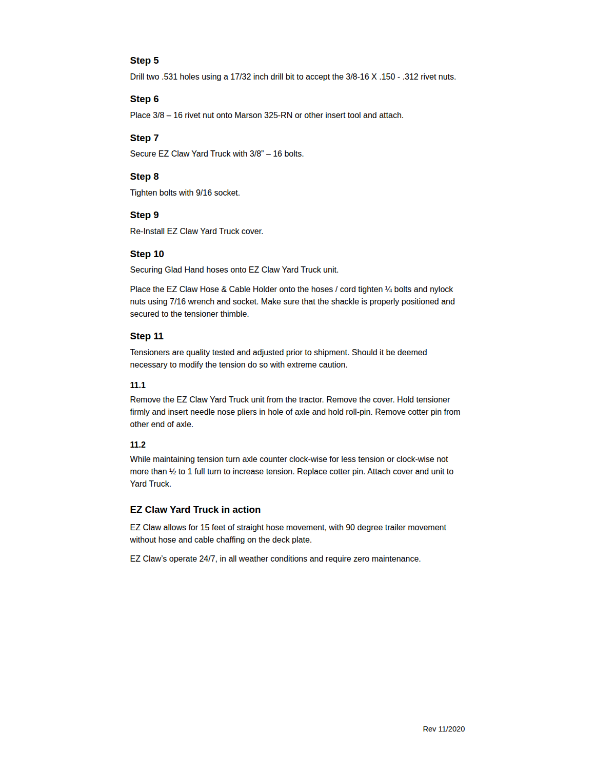Step 5
Drill two .531 holes using a 17/32 inch drill bit to accept the 3/8-16 X .150 - .312 rivet nuts.
Step 6
Place 3/8 – 16 rivet nut onto Marson 325-RN or other insert tool and attach.
Step 7
Secure EZ Claw Yard Truck with 3/8” – 16 bolts.
Step 8
Tighten bolts with 9/16 socket.
Step 9
Re-Install EZ Claw Yard Truck cover.
Step 10
Securing Glad Hand hoses onto EZ Claw Yard Truck unit.
Place the EZ Claw Hose & Cable Holder onto the hoses / cord tighten ¼ bolts and nylock nuts using 7/16 wrench and socket. Make sure that the shackle is properly positioned and secured to the tensioner thimble.
Step 11
Tensioners are quality tested and adjusted prior to shipment. Should it be deemed necessary to modify the tension do so with extreme caution.
11.1
Remove the EZ Claw Yard Truck unit from the tractor. Remove the cover. Hold tensioner firmly and insert needle nose pliers in hole of axle and hold roll-pin. Remove cotter pin from other end of axle.
11.2
While maintaining tension turn axle counter clock-wise for less tension or clock-wise not more than ½ to 1 full turn to increase tension. Replace cotter pin. Attach cover and unit to Yard Truck.
EZ Claw Yard Truck in action
EZ Claw allows for 15 feet of straight hose movement, with 90 degree trailer movement without hose and cable chaffing on the deck plate.
EZ Claw’s operate 24/7, in all weather conditions and require zero maintenance.
Rev 11/2020